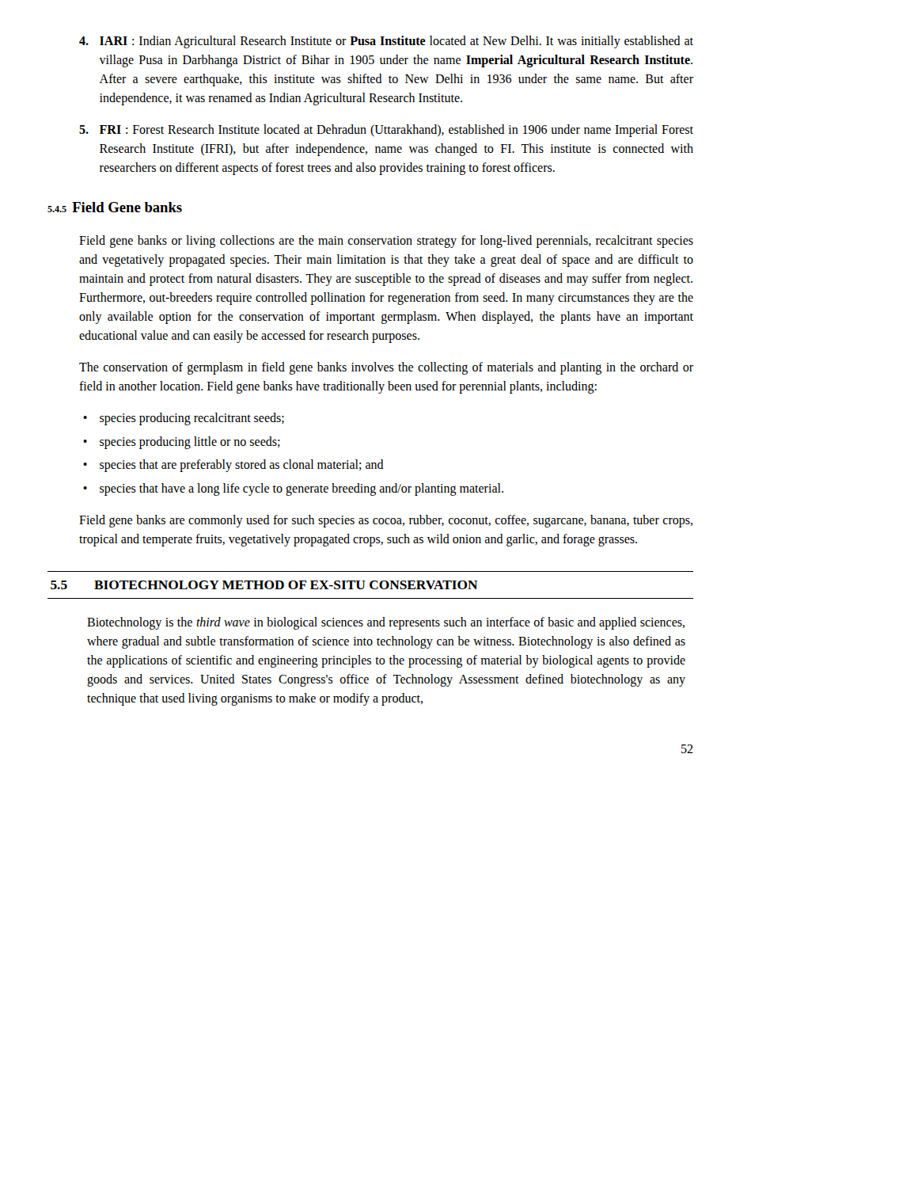4. IARI : Indian Agricultural Research Institute or Pusa Institute located at New Delhi. It was initially established at village Pusa in Darbhanga District of Bihar in 1905 under the name Imperial Agricultural Research Institute. After a severe earthquake, this institute was shifted to New Delhi in 1936 under the same name. But after independence, it was renamed as Indian Agricultural Research Institute.
5. FRI : Forest Research Institute located at Dehradun (Uttarakhand), established in 1906 under name Imperial Forest Research Institute (IFRI), but after independence, name was changed to FI. This institute is connected with researchers on different aspects of forest trees and also provides training to forest officers.
5.4.5 Field Gene banks
Field gene banks or living collections are the main conservation strategy for long-lived perennials, recalcitrant species and vegetatively propagated species. Their main limitation is that they take a great deal of space and are difficult to maintain and protect from natural disasters. They are susceptible to the spread of diseases and may suffer from neglect. Furthermore, out-breeders require controlled pollination for regeneration from seed. In many circumstances they are the only available option for the conservation of important germplasm. When displayed, the plants have an important educational value and can easily be accessed for research purposes.
The conservation of germplasm in field gene banks involves the collecting of materials and planting in the orchard or field in another location. Field gene banks have traditionally been used for perennial plants, including:
species producing recalcitrant seeds;
species producing little or no seeds;
species that are preferably stored as clonal material; and
species that have a long life cycle to generate breeding and/or planting material.
Field gene banks are commonly used for such species as cocoa, rubber, coconut, coffee, sugarcane, banana, tuber crops, tropical and temperate fruits, vegetatively propagated crops, such as wild onion and garlic, and forage grasses.
5.5 BIOTECHNOLOGY METHOD OF EX-SITU CONSERVATION
Biotechnology is the third wave in biological sciences and represents such an interface of basic and applied sciences, where gradual and subtle transformation of science into technology can be witness. Biotechnology is also defined as the applications of scientific and engineering principles to the processing of material by biological agents to provide goods and services. United States Congress's office of Technology Assessment defined biotechnology as any technique that used living organisms to make or modify a product,
52